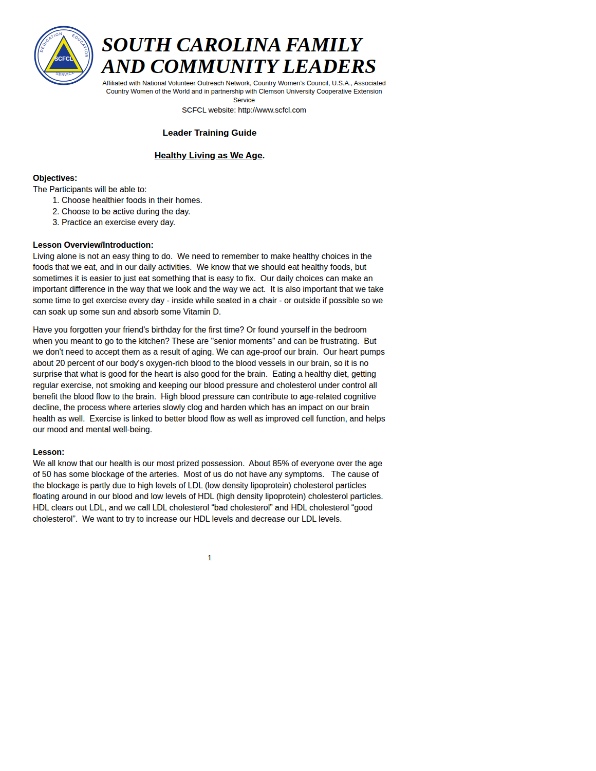DEDICATION EDUCATION SERVICE SCFCL
SOUTH CAROLINA FAMILY AND COMMUNITY LEADERS
Affiliated with National Volunteer Outreach Network, Country Women’s Council, U.S.A., Associated Country Women of the World and in partnership with Clemson University Cooperative Extension Service
SCFCL website: http://www.scfcl.com
Leader Training Guide
Healthy Living as We Age.
Objectives:
The Participants will be able to:
Choose healthier foods in their homes.
Choose to be active during the day.
Practice an exercise every day.
Lesson Overview/Introduction:
Living alone is not an easy thing to do. We need to remember to make healthy choices in the foods that we eat, and in our daily activities. We know that we should eat healthy foods, but sometimes it is easier to just eat something that is easy to fix. Our daily choices can make an important difference in the way that we look and the way we act. It is also important that we take some time to get exercise every day - inside while seated in a chair - or outside if possible so we can soak up some sun and absorb some Vitamin D.
Have you forgotten your friend's birthday for the first time? Or found yourself in the bedroom when you meant to go to the kitchen? These are "senior moments" and can be frustrating. But we don't need to accept them as a result of aging. We can age-proof our brain. Our heart pumps about 20 percent of our body's oxygen-rich blood to the blood vessels in our brain, so it is no surprise that what is good for the heart is also good for the brain. Eating a healthy diet, getting regular exercise, not smoking and keeping our blood pressure and cholesterol under control all benefit the blood flow to the brain. High blood pressure can contribute to age-related cognitive decline, the process where arteries slowly clog and harden which has an impact on our brain health as well. Exercise is linked to better blood flow as well as improved cell function, and helps our mood and mental well-being.
Lesson:
We all know that our health is our most prized possession. About 85% of everyone over the age of 50 has some blockage of the arteries. Most of us do not have any symptoms. The cause of the blockage is partly due to high levels of LDL (low density lipoprotein) cholesterol particles floating around in our blood and low levels of HDL (high density lipoprotein) cholesterol particles. HDL clears out LDL, and we call LDL cholesterol “bad cholesterol” and HDL cholesterol “good cholesterol”. We want to try to increase our HDL levels and decrease our LDL levels.
1